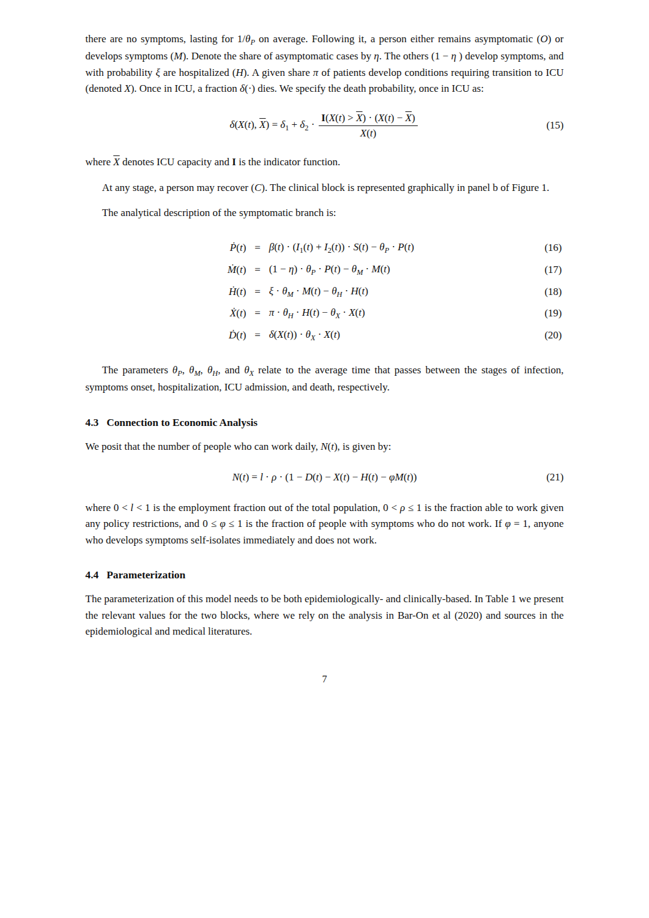there are no symptoms, lasting for 1/θP on average. Following it, a person either remains asymptomatic (O) or develops symptoms (M). Denote the share of asymptomatic cases by η. The others (1 − η ) develop symptoms, and with probability ξ are hospitalized (H). A given share π of patients develop conditions requiring transition to ICU (denoted X). Once in ICU, a fraction δ(·) dies. We specify the death probability, once in ICU as:
δ(X(t), X) = δ1 + δ2 · I(X(t) > X) · (X(t) − X) X(t)
(15)
where X denotes ICU capacity and I is the indicator function.
At any stage, a person may recover (C). The clinical block is represented graphically in panel b of Figure 1.
The analytical description of the symptomatic branch is:
| Ṗ ( t ) | = | β ( t ) · ( I 1 ( t ) + I 2 ( t )) · S ( t ) − θ P · P ( t ) | (16) |
| Ṁ ( t ) | = | (1 − η ) · θ P · P ( t ) − θ M · M ( t ) | (17) |
| Ḣ ( t ) | = | ξ · θ M · M ( t ) − θ H · H ( t ) | (18) |
| Ẋ ( t ) | = | π · θ H · H ( t ) − θ X · X ( t ) | (19) |
| Ḋ ( t ) | = | δ ( X ( t )) · θ X · X ( t ) | (20) |
The parameters θP, θM, θH, and θX relate to the average time that passes between the stages of infection, symptoms onset, hospitalization, ICU admission, and death, respectively.
4.3 Connection to Economic Analysis
We posit that the number of people who can work daily, N(t), is given by:
N(t) = l · ρ · (1 − D(t) − X(t) − H(t) − φM(t))
(21)
where 0 < l < 1 is the employment fraction out of the total population, 0 < ρ ≤ 1 is the fraction able to work given any policy restrictions, and 0 ≤ φ ≤ 1 is the fraction of people with symptoms who do not work. If φ = 1, anyone who develops symptoms self-isolates immediately and does not work.
4.4 Parameterization
The parameterization of this model needs to be both epidemiologically- and clinically-based. In Table 1 we present the relevant values for the two blocks, where we rely on the analysis in Bar-On et al (2020) and sources in the epidemiological and medical literatures.
7